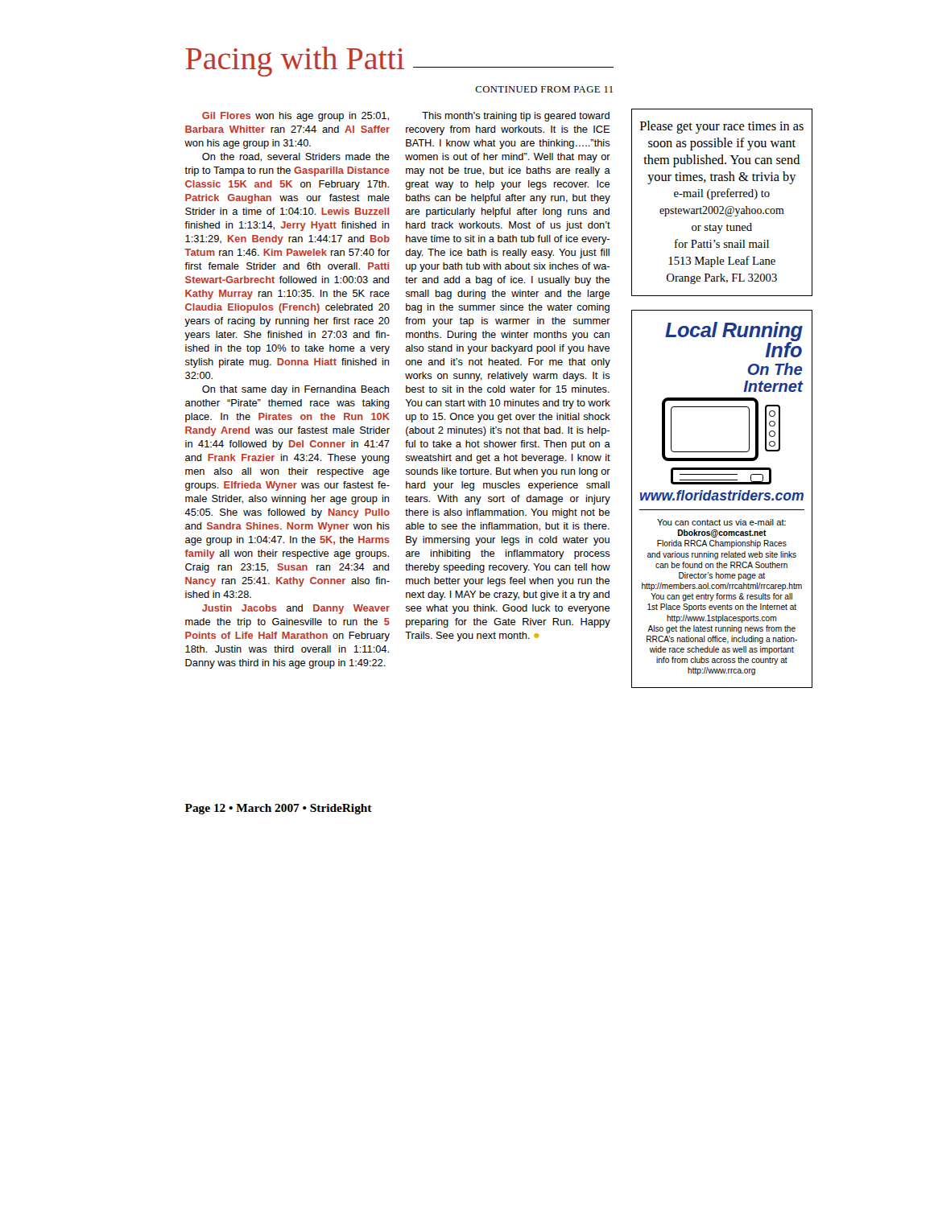Pacing with Patti
CONTINUED FROM PAGE 11
Gil Flores won his age group in 25:01, Barbara Whitter ran 27:44 and Al Saffer won his age group in 31:40.
On the road, several Striders made the trip to Tampa to run the Gasparilla Distance Classic 15K and 5K on February 17th. Patrick Gaughan was our fastest male Strider in a time of 1:04:10. Lewis Buzzell finished in 1:13:14, Jerry Hyatt finished in 1:31:29, Ken Bendy ran 1:44:17 and Bob Tatum ran 1:46. Kim Pawelek ran 57:40 for first female Strider and 6th overall. Patti Stewart-Garbrecht followed in 1:00:03 and Kathy Murray ran 1:10:35. In the 5K race Claudia Eliopulos (French) celebrated 20 years of racing by running her first race 20 years later. She finished in 27:03 and finished in the top 10% to take home a very stylish pirate mug. Donna Hiatt finished in 32:00.
On that same day in Fernandina Beach another “Pirate” themed race was taking place. In the Pirates on the Run 10K Randy Arend was our fastest male Strider in 41:44 followed by Del Conner in 41:47 and Frank Frazier in 43:24. These young men also all won their respective age groups. Elfrieda Wyner was our fastest female Strider, also winning her age group in 45:05. She was followed by Nancy Pullo and Sandra Shines. Norm Wyner won his age group in 1:04:47. In the 5K, the Harms family all won their respective age groups. Craig ran 23:15, Susan ran 24:34 and Nancy ran 25:41. Kathy Conner also finished in 43:28.
Justin Jacobs and Danny Weaver made the trip to Gainesville to run the 5 Points of Life Half Marathon on February 18th. Justin was third overall in 1:11:04. Danny was third in his age group in 1:49:22.
This month’s training tip is geared toward recovery from hard workouts. It is the ICE BATH. I know what you are thinking…..”this women is out of her mind”. Well that may or may not be true, but ice baths are really a great way to help your legs recover. Ice baths can be helpful after any run, but they are particularly helpful after long runs and hard track workouts. Most of us just don’t have time to sit in a bath tub full of ice everyday. The ice bath is really easy. You just fill up your bath tub with about six inches of water and add a bag of ice. I usually buy the small bag during the winter and the large bag in the summer since the water coming from your tap is warmer in the summer months. During the winter months you can also stand in your backyard pool if you have one and it’s not heated. For me that only works on sunny, relatively warm days. It is best to sit in the cold water for 15 minutes. You can start with 10 minutes and try to work up to 15. Once you get over the initial shock (about 2 minutes) it’s not that bad. It is helpful to take a hot shower first. Then put on a sweatshirt and get a hot beverage. I know it sounds like torture. But when you run long or hard your leg muscles experience small tears. With any sort of damage or injury there is also inflammation. You might not be able to see the inflammation, but it is there. By immersing your legs in cold water you are inhibiting the inflammatory process thereby speeding recovery. You can tell how much better your legs feel when you run the next day. I MAY be crazy, but give it a try and see what you think. Good luck to everyone preparing for the Gate River Run. Happy Trails. See you next month. ●
Please get your race times in as soon as possible if you want them published. You can send your times, trash & trivia by
e-mail (preferred) to
epstewart2002@yahoo.com
or stay tuned
for Patti’s snail mail
1513 Maple Leaf Lane
Orange Park, FL 32003
Local Running
Info
On The
Internet
www.floridastriders.com
You can contact us via e-mail at:
Dbokros@comcast.net
Florida RRCA Championship Races
and various running related web site links
can be found on the RRCA Southern
Director’s home page at
http://members.aol.com/rrcahtml/rrcarep.htm
You can get entry forms & results for all
1st Place Sports events on the Internet at
http://www.1stplacesports.com
Also get the latest running news from the
RRCA’s national office, including a nation-
wide race schedule as well as important
info from clubs across the country at
http://www.rrca.org
Page 12 • March 2007 • StrideRight